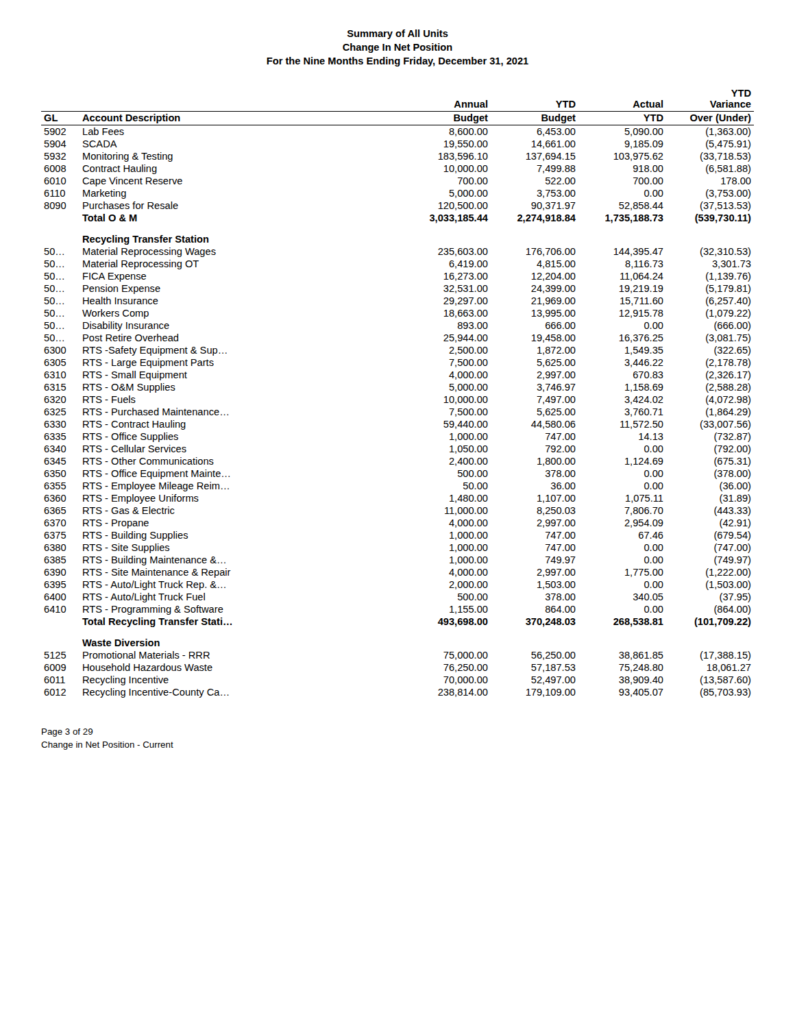Summary of All Units
Change In Net Position
For the Nine Months Ending Friday, December 31, 2021
| | | Annual | YTD | Actual | YTD Variance |
| --- | --- | --- | --- | --- | --- |
| GL | Account Description | Budget | Budget | YTD | Over (Under) |
| 5902 | Lab Fees | 8,600.00 | 6,453.00 | 5,090.00 | (1,363.00) |
| 5904 | SCADA | 19,550.00 | 14,661.00 | 9,185.09 | (5,475.91) |
| 5932 | Monitoring & Testing | 183,596.10 | 137,694.15 | 103,975.62 | (33,718.53) |
| 6008 | Contract Hauling | 10,000.00 | 7,499.88 | 918.00 | (6,581.88) |
| 6010 | Cape Vincent Reserve | 700.00 | 522.00 | 700.00 | 178.00 |
| 6110 | Marketing | 5,000.00 | 3,753.00 | 0.00 | (3,753.00) |
| 8090 | Purchases for Resale | 120,500.00 | 90,371.97 | 52,858.44 | (37,513.53) |
| | Total O & M | 3,033,185.44 | 2,274,918.84 | 1,735,188.73 | (539,730.11) |
| | Recycling Transfer Station | | | | |
| 50… | Material Reprocessing Wages | 235,603.00 | 176,706.00 | 144,395.47 | (32,310.53) |
| 50… | Material Reprocessing OT | 6,419.00 | 4,815.00 | 8,116.73 | 3,301.73 |
| 50… | FICA Expense | 16,273.00 | 12,204.00 | 11,064.24 | (1,139.76) |
| 50… | Pension Expense | 32,531.00 | 24,399.00 | 19,219.19 | (5,179.81) |
| 50… | Health Insurance | 29,297.00 | 21,969.00 | 15,711.60 | (6,257.40) |
| 50… | Workers Comp | 18,663.00 | 13,995.00 | 12,915.78 | (1,079.22) |
| 50… | Disability Insurance | 893.00 | 666.00 | 0.00 | (666.00) |
| 50… | Post Retire Overhead | 25,944.00 | 19,458.00 | 16,376.25 | (3,081.75) |
| 6300 | RTS -Safety Equipment & Sup… | 2,500.00 | 1,872.00 | 1,549.35 | (322.65) |
| 6305 | RTS - Large Equipment Parts | 7,500.00 | 5,625.00 | 3,446.22 | (2,178.78) |
| 6310 | RTS - Small Equipment | 4,000.00 | 2,997.00 | 670.83 | (2,326.17) |
| 6315 | RTS - O&M Supplies | 5,000.00 | 3,746.97 | 1,158.69 | (2,588.28) |
| 6320 | RTS - Fuels | 10,000.00 | 7,497.00 | 3,424.02 | (4,072.98) |
| 6325 | RTS - Purchased Maintenance… | 7,500.00 | 5,625.00 | 3,760.71 | (1,864.29) |
| 6330 | RTS - Contract Hauling | 59,440.00 | 44,580.06 | 11,572.50 | (33,007.56) |
| 6335 | RTS - Office Supplies | 1,000.00 | 747.00 | 14.13 | (732.87) |
| 6340 | RTS - Cellular Services | 1,050.00 | 792.00 | 0.00 | (792.00) |
| 6345 | RTS - Other Communications | 2,400.00 | 1,800.00 | 1,124.69 | (675.31) |
| 6350 | RTS - Office Equipment Mainte… | 500.00 | 378.00 | 0.00 | (378.00) |
| 6355 | RTS - Employee Mileage Reim… | 50.00 | 36.00 | 0.00 | (36.00) |
| 6360 | RTS - Employee Uniforms | 1,480.00 | 1,107.00 | 1,075.11 | (31.89) |
| 6365 | RTS - Gas & Electric | 11,000.00 | 8,250.03 | 7,806.70 | (443.33) |
| 6370 | RTS - Propane | 4,000.00 | 2,997.00 | 2,954.09 | (42.91) |
| 6375 | RTS - Building Supplies | 1,000.00 | 747.00 | 67.46 | (679.54) |
| 6380 | RTS - Site Supplies | 1,000.00 | 747.00 | 0.00 | (747.00) |
| 6385 | RTS - Building Maintenance &… | 1,000.00 | 749.97 | 0.00 | (749.97) |
| 6390 | RTS - Site Maintenance & Repair | 4,000.00 | 2,997.00 | 1,775.00 | (1,222.00) |
| 6395 | RTS - Auto/Light Truck Rep. &… | 2,000.00 | 1,503.00 | 0.00 | (1,503.00) |
| 6400 | RTS - Auto/Light Truck Fuel | 500.00 | 378.00 | 340.05 | (37.95) |
| 6410 | RTS - Programming & Software | 1,155.00 | 864.00 | 0.00 | (864.00) |
| | Total Recycling Transfer Stati… | 493,698.00 | 370,248.03 | 268,538.81 | (101,709.22) |
| | Waste Diversion | | | | |
| 5125 | Promotional Materials - RRR | 75,000.00 | 56,250.00 | 38,861.85 | (17,388.15) |
| 6009 | Household Hazardous Waste | 76,250.00 | 57,187.53 | 75,248.80 | 18,061.27 |
| 6011 | Recycling Incentive | 70,000.00 | 52,497.00 | 38,909.40 | (13,587.60) |
| 6012 | Recycling Incentive-County Ca… | 238,814.00 | 179,109.00 | 93,405.07 | (85,703.93) |
Page 3 of 29
Change in Net Position - Current